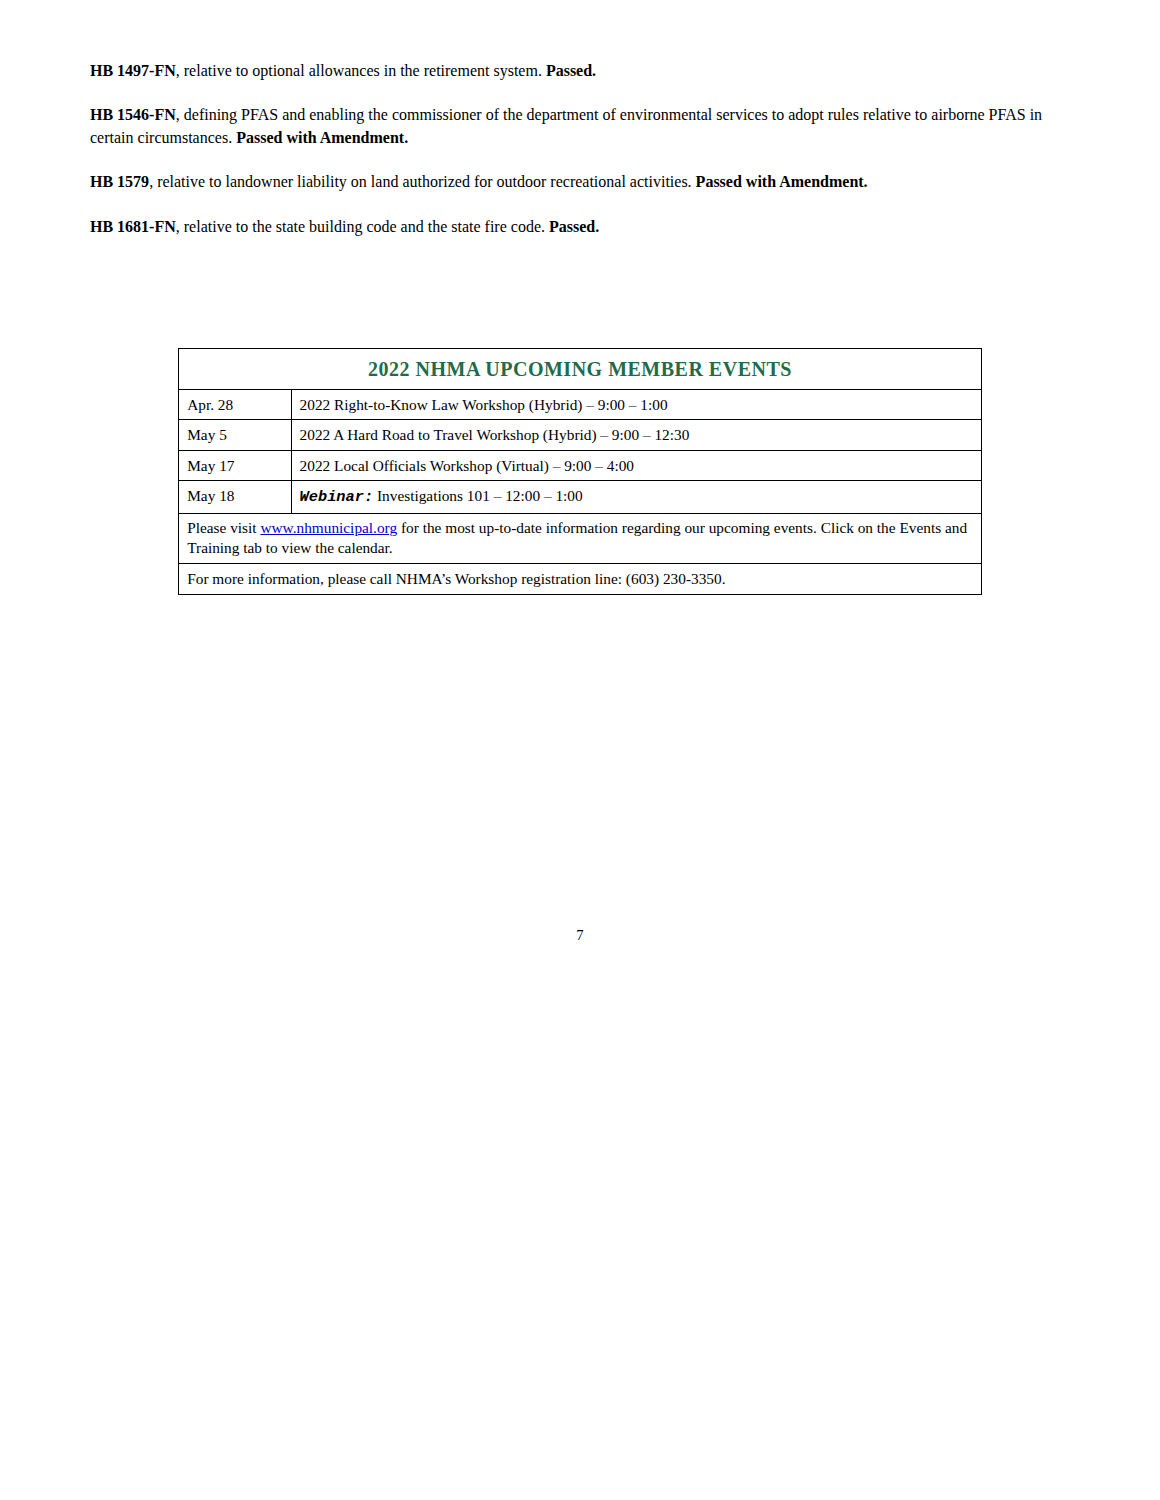HB 1497-FN, relative to optional allowances in the retirement system. Passed.
HB 1546-FN, defining PFAS and enabling the commissioner of the department of environmental services to adopt rules relative to airborne PFAS in certain circumstances. Passed with Amendment.
HB 1579, relative to landowner liability on land authorized for outdoor recreational activities. Passed with Amendment.
HB 1681-FN, relative to the state building code and the state fire code. Passed.
| 2022 NHMA UPCOMING MEMBER EVENTS |
| --- |
| Apr. 28 | 2022 Right-to-Know Law Workshop (Hybrid) – 9:00 – 1:00 |
| May 5 | 2022 A Hard Road to Travel Workshop (Hybrid) – 9:00 – 12:30 |
| May 17 | 2022 Local Officials Workshop (Virtual) – 9:00 – 4:00 |
| May 18 | Webinar: Investigations 101 – 12:00 – 1:00 |
| Please visit www.nhmunicipal.org for the most up-to-date information regarding our upcoming events. Click on the Events and Training tab to view the calendar. |
| For more information, please call NHMA’s Workshop registration line: (603) 230-3350. |
7